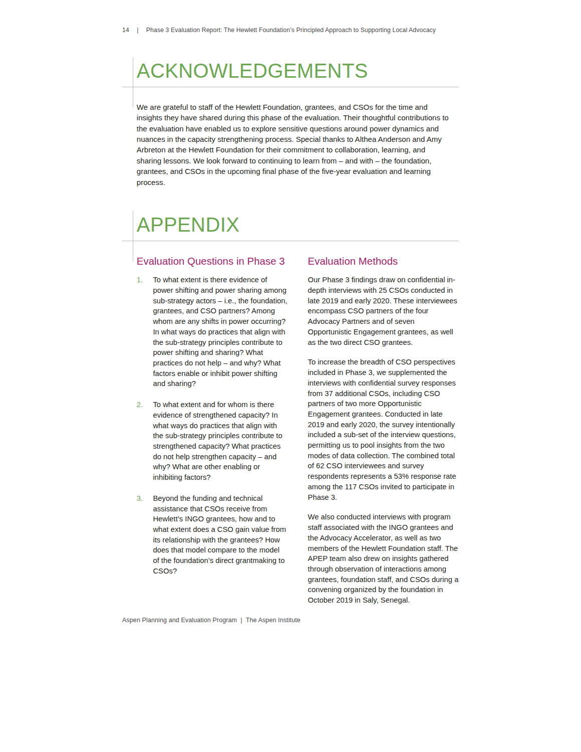14|Phase 3 Evaluation Report: The Hewlett Foundation’s Principled Approach to Supporting Local Advocacy
ACKNOWLEDGEMENTS
We are grateful to staff of the Hewlett Foundation, grantees, and CSOs for the time and insights they have shared during this phase of the evaluation. Their thoughtful contributions to the evaluation have enabled us to explore sensitive questions around power dynamics and nuances in the capacity strengthening process. Special thanks to Althea Anderson and Amy Arbreton at the Hewlett Foundation for their commitment to collaboration, learning, and sharing lessons. We look forward to continuing to learn from – and with – the foundation, grantees, and CSOs in the upcoming final phase of the five-year evaluation and learning process.
APPENDIX
Evaluation Questions in Phase 3
To what extent is there evidence of power shifting and power sharing among sub-strategy actors – i.e., the foundation, grantees, and CSO partners? Among whom are any shifts in power occurring? In what ways do practices that align with the sub-strategy principles contribute to power shifting and sharing? What practices do not help – and why? What factors enable or inhibit power shifting and sharing?
To what extent and for whom is there evidence of strengthened capacity? In what ways do practices that align with the sub-strategy principles contribute to strengthened capacity? What practices do not help strengthen capacity – and why? What are other enabling or inhibiting factors?
Beyond the funding and technical assistance that CSOs receive from Hewlett’s INGO grantees, how and to what extent does a CSO gain value from its relationship with the grantees? How does that model compare to the model of the foundation’s direct grantmaking to CSOs?
Evaluation Methods
Our Phase 3 findings draw on confidential in-depth interviews with 25 CSOs conducted in late 2019 and early 2020. These interviewees encompass CSO partners of the four Advocacy Partners and of seven Opportunistic Engagement grantees, as well as the two direct CSO grantees.
To increase the breadth of CSO perspectives included in Phase 3, we supplemented the interviews with confidential survey responses from 37 additional CSOs, including CSO partners of two more Opportunistic Engagement grantees. Conducted in late 2019 and early 2020, the survey intentionally included a sub-set of the interview questions, permitting us to pool insights from the two modes of data collection. The combined total of 62 CSO interviewees and survey respondents represents a 53% response rate among the 117 CSOs invited to participate in Phase 3.
We also conducted interviews with program staff associated with the INGO grantees and the Advocacy Accelerator, as well as two members of the Hewlett Foundation staff. The APEP team also drew on insights gathered through observation of interactions among grantees, foundation staff, and CSOs during a convening organized by the foundation in October 2019 in Saly, Senegal.
Aspen Planning and Evaluation Program | The Aspen Institute